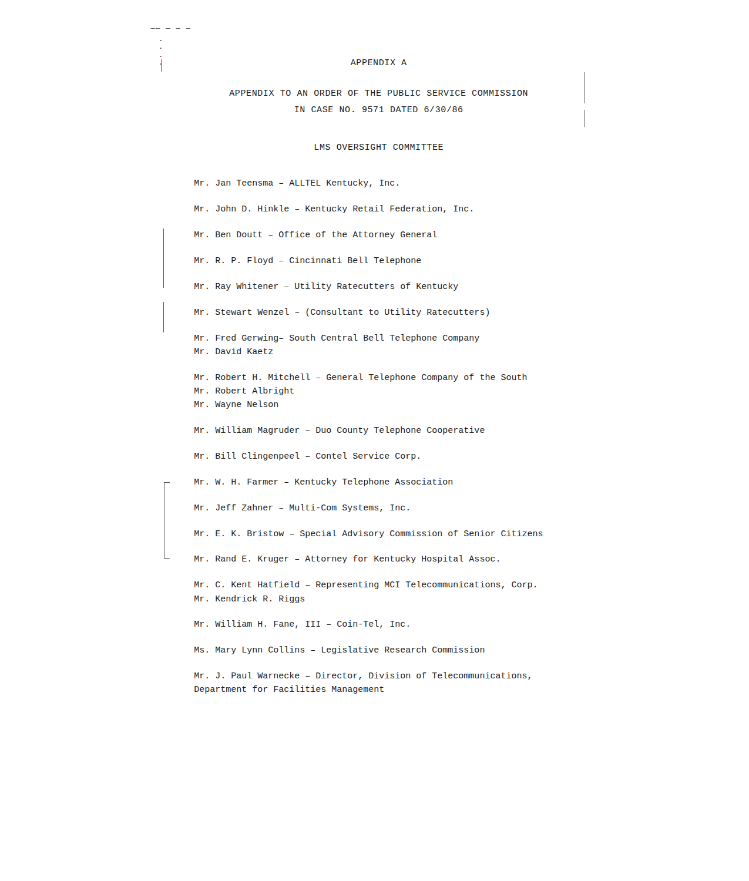—— — — —
.
.
.
.
APPENDIX A
APPENDIX TO AN ORDER OF THE PUBLIC SERVICE COMMISSION
IN CASE NO. 9571 DATED 6/30/86
LMS OVERSIGHT COMMITTEE
Mr. Jan Teensma – ALLTEL Kentucky, Inc.
Mr. John D. Hinkle – Kentucky Retail Federation, Inc.
Mr. Ben Doutt – Office of the Attorney General
Mr. R. P. Floyd – Cincinnati Bell Telephone
Mr. Ray Whitener – Utility Ratecutters of Kentucky
Mr. Stewart Wenzel – (Consultant to Utility Ratecutters)
Mr. Fred Gerwing– South Central Bell Telephone Company Mr. David Kaetz
Mr. Robert H. Mitchell – General Telephone Company of the South Mr. Robert Albright Mr. Wayne Nelson
Mr. William Magruder – Duo County Telephone Cooperative
Mr. Bill Clingenpeel – Contel Service Corp.
Mr. W. H. Farmer – Kentucky Telephone Association
Mr. Jeff Zahner – Multi-Com Systems, Inc.
Mr. E. K. Bristow – Special Advisory Commission of Senior Citizens
Mr. Rand E. Kruger – Attorney for Kentucky Hospital Assoc.
Mr. C. Kent Hatfield – Representing MCI Telecommunications, Corp. Mr. Kendrick R. Riggs
Mr. William H. Fane, III – Coin-Tel, Inc.
Ms. Mary Lynn Collins – Legislative Research Commission
Mr. J. Paul Warnecke – Director, Division of Telecommunications, Department for Facilities Management